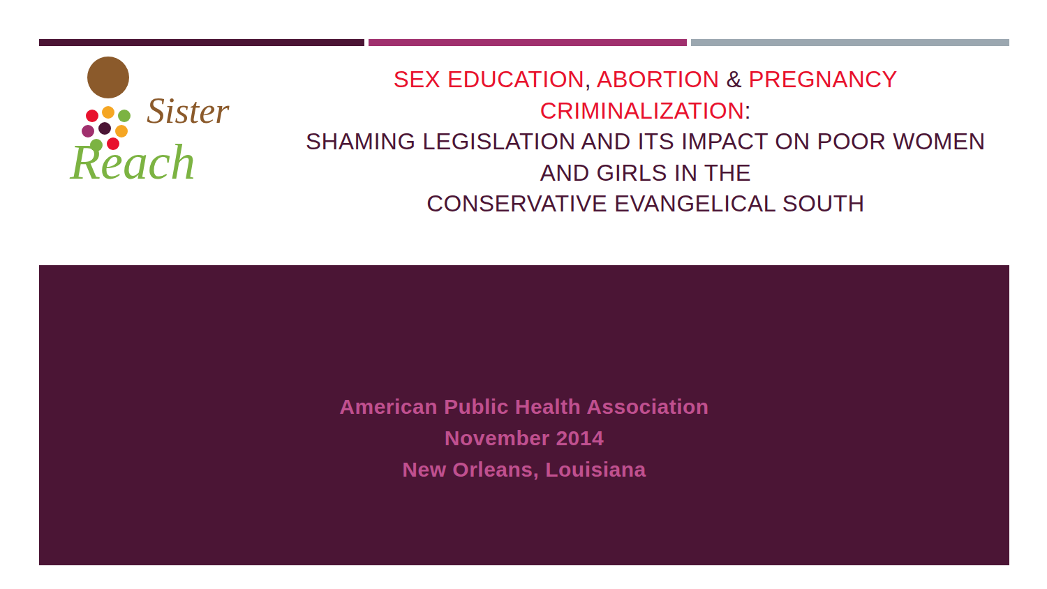SEX EDUCATION, ABORTION & PREGNANCY CRIMINALIZATION:
SHAMING LEGISLATION AND ITS IMPACT ON POOR WOMEN AND GIRLS IN THE
CONSERVATIVE EVANGELICAL SOUTH
American Public Health Association
November 2014
New Orleans, Louisiana